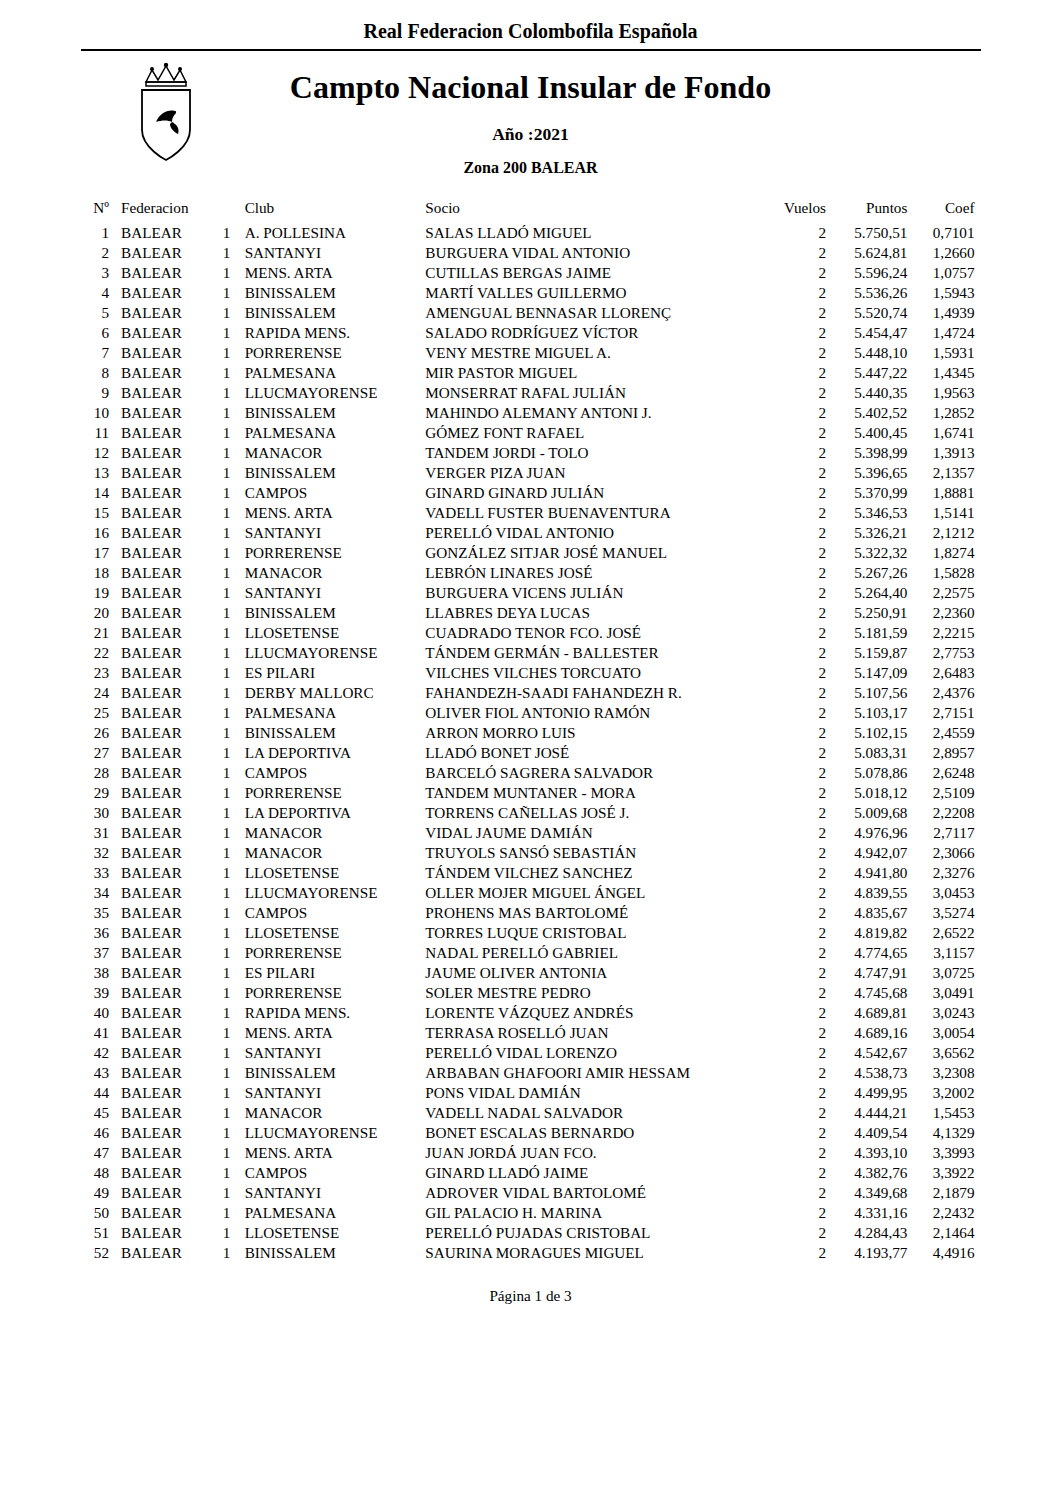Real Federacion Colombofila Española
Campto Nacional Insular de Fondo
Año :2021
Zona 200 BALEAR
| Nº | Federacion | | Club | Socio | Vuelos | Puntos | Coef |
| --- | --- | --- | --- | --- | --- | --- | --- |
| 1 | BALEAR | 1 | A. POLLESINA | SALAS LLADÓ MIGUEL | 2 | 5.750,51 | 0,7101 |
| 2 | BALEAR | 1 | SANTANYI | BURGUERA VIDAL ANTONIO | 2 | 5.624,81 | 1,2660 |
| 3 | BALEAR | 1 | MENS. ARTA | CUTILLAS BERGAS JAIME | 2 | 5.596,24 | 1,0757 |
| 4 | BALEAR | 1 | BINISSALEM | MARTÍ VALLES GUILLERMO | 2 | 5.536,26 | 1,5943 |
| 5 | BALEAR | 1 | BINISSALEM | AMENGUAL BENNASAR LLORENÇ | 2 | 5.520,74 | 1,4939 |
| 6 | BALEAR | 1 | RAPIDA MENS. | SALADO RODRÍGUEZ VÍCTOR | 2 | 5.454,47 | 1,4724 |
| 7 | BALEAR | 1 | PORRERENSE | VENY MESTRE MIGUEL A. | 2 | 5.448,10 | 1,5931 |
| 8 | BALEAR | 1 | PALMESANA | MIR PASTOR MIGUEL | 2 | 5.447,22 | 1,4345 |
| 9 | BALEAR | 1 | LLUCMAYORENSE | MONSERRAT RAFAL JULIÁN | 2 | 5.440,35 | 1,9563 |
| 10 | BALEAR | 1 | BINISSALEM | MAHINDO ALEMANY ANTONI J. | 2 | 5.402,52 | 1,2852 |
| 11 | BALEAR | 1 | PALMESANA | GÓMEZ FONT RAFAEL | 2 | 5.400,45 | 1,6741 |
| 12 | BALEAR | 1 | MANACOR | TANDEM JORDI - TOLO | 2 | 5.398,99 | 1,3913 |
| 13 | BALEAR | 1 | BINISSALEM | VERGER PIZA JUAN | 2 | 5.396,65 | 2,1357 |
| 14 | BALEAR | 1 | CAMPOS | GINARD GINARD JULIÁN | 2 | 5.370,99 | 1,8881 |
| 15 | BALEAR | 1 | MENS. ARTA | VADELL FUSTER BUENAVENTURA | 2 | 5.346,53 | 1,5141 |
| 16 | BALEAR | 1 | SANTANYI | PERELLÓ VIDAL ANTONIO | 2 | 5.326,21 | 2,1212 |
| 17 | BALEAR | 1 | PORRERENSE | GONZÁLEZ SITJAR JOSÉ MANUEL | 2 | 5.322,32 | 1,8274 |
| 18 | BALEAR | 1 | MANACOR | LEBRÓN LINARES JOSÉ | 2 | 5.267,26 | 1,5828 |
| 19 | BALEAR | 1 | SANTANYI | BURGUERA VICENS JULIÁN | 2 | 5.264,40 | 2,2575 |
| 20 | BALEAR | 1 | BINISSALEM | LLABRES DEYA LUCAS | 2 | 5.250,91 | 2,2360 |
| 21 | BALEAR | 1 | LLOSETENSE | CUADRADO TENOR FCO. JOSÉ | 2 | 5.181,59 | 2,2215 |
| 22 | BALEAR | 1 | LLUCMAYORENSE | TÁNDEM GERMÁN - BALLESTER | 2 | 5.159,87 | 2,7753 |
| 23 | BALEAR | 1 | ES PILARI | VILCHES VILCHES TORCUATO | 2 | 5.147,09 | 2,6483 |
| 24 | BALEAR | 1 | DERBY MALLORC | FAHANDEZH-SAADI FAHANDEZH R. | 2 | 5.107,56 | 2,4376 |
| 25 | BALEAR | 1 | PALMESANA | OLIVER FIOL ANTONIO RAMÓN | 2 | 5.103,17 | 2,7151 |
| 26 | BALEAR | 1 | BINISSALEM | ARRON MORRO LUIS | 2 | 5.102,15 | 2,4559 |
| 27 | BALEAR | 1 | LA DEPORTIVA | LLADÓ BONET JOSÉ | 2 | 5.083,31 | 2,8957 |
| 28 | BALEAR | 1 | CAMPOS | BARCELÓ SAGRERA SALVADOR | 2 | 5.078,86 | 2,6248 |
| 29 | BALEAR | 1 | PORRERENSE | TANDEM MUNTANER - MORA | 2 | 5.018,12 | 2,5109 |
| 30 | BALEAR | 1 | LA DEPORTIVA | TORRENS CAÑELLAS JOSÉ J. | 2 | 5.009,68 | 2,2208 |
| 31 | BALEAR | 1 | MANACOR | VIDAL JAUME DAMIÁN | 2 | 4.976,96 | 2,7117 |
| 32 | BALEAR | 1 | MANACOR | TRUYOLS SANSÓ SEBASTIÁN | 2 | 4.942,07 | 2,3066 |
| 33 | BALEAR | 1 | LLOSETENSE | TÁNDEM VILCHEZ SANCHEZ | 2 | 4.941,80 | 2,3276 |
| 34 | BALEAR | 1 | LLUCMAYORENSE | OLLER MOJER MIGUEL ÁNGEL | 2 | 4.839,55 | 3,0453 |
| 35 | BALEAR | 1 | CAMPOS | PROHENS MAS BARTOLOMÉ | 2 | 4.835,67 | 3,5274 |
| 36 | BALEAR | 1 | LLOSETENSE | TORRES LUQUE CRISTOBAL | 2 | 4.819,82 | 2,6522 |
| 37 | BALEAR | 1 | PORRERENSE | NADAL PERELLÓ GABRIEL | 2 | 4.774,65 | 3,1157 |
| 38 | BALEAR | 1 | ES PILARI | JAUME OLIVER ANTONIA | 2 | 4.747,91 | 3,0725 |
| 39 | BALEAR | 1 | PORRERENSE | SOLER MESTRE PEDRO | 2 | 4.745,68 | 3,0491 |
| 40 | BALEAR | 1 | RAPIDA MENS. | LORENTE VÁZQUEZ ANDRÉS | 2 | 4.689,81 | 3,0243 |
| 41 | BALEAR | 1 | MENS. ARTA | TERRASA ROSELLÓ JUAN | 2 | 4.689,16 | 3,0054 |
| 42 | BALEAR | 1 | SANTANYI | PERELLÓ VIDAL LORENZO | 2 | 4.542,67 | 3,6562 |
| 43 | BALEAR | 1 | BINISSALEM | ARBABAN GHAFOORI AMIR HESSAM | 2 | 4.538,73 | 3,2308 |
| 44 | BALEAR | 1 | SANTANYI | PONS VIDAL DAMIÁN | 2 | 4.499,95 | 3,2002 |
| 45 | BALEAR | 1 | MANACOR | VADELL NADAL SALVADOR | 2 | 4.444,21 | 1,5453 |
| 46 | BALEAR | 1 | LLUCMAYORENSE | BONET ESCALAS BERNARDO | 2 | 4.409,54 | 4,1329 |
| 47 | BALEAR | 1 | MENS. ARTA | JUAN JORDÁ JUAN FCO. | 2 | 4.393,10 | 3,3993 |
| 48 | BALEAR | 1 | CAMPOS | GINARD LLADÓ JAIME | 2 | 4.382,76 | 3,3922 |
| 49 | BALEAR | 1 | SANTANYI | ADROVER VIDAL BARTOLOMÉ | 2 | 4.349,68 | 2,1879 |
| 50 | BALEAR | 1 | PALMESANA | GIL PALACIO H. MARINA | 2 | 4.331,16 | 2,2432 |
| 51 | BALEAR | 1 | LLOSETENSE | PERELLÓ PUJADAS CRISTOBAL | 2 | 4.284,43 | 2,1464 |
| 52 | BALEAR | 1 | BINISSALEM | SAURINA MORAGUES MIGUEL | 2 | 4.193,77 | 4,4916 |
Página 1 de 3